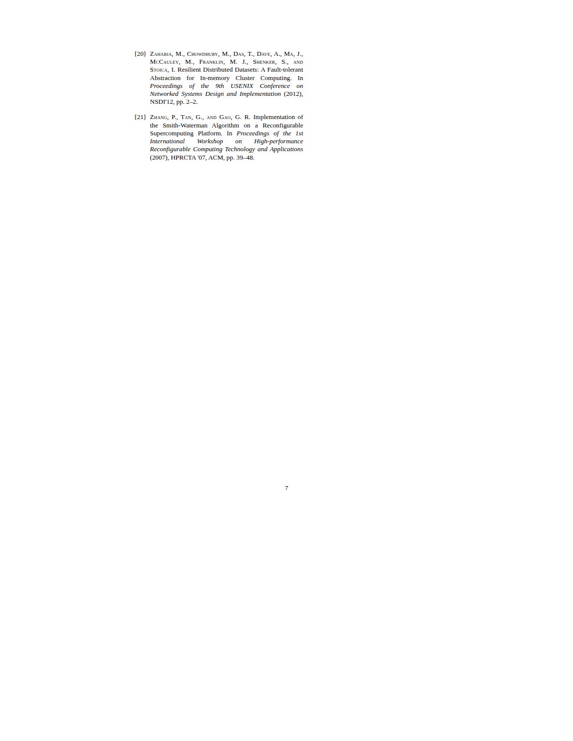[20] Zaharia, M., Chowdhury, M., Das, T., Dave, A., Ma, J., McCauley, M., Franklin, M. J., Shenker, S., and Stoica, I. Resilient Distributed Datasets: A Fault-tolerant Abstraction for In-memory Cluster Computing. In Proceedings of the 9th USENIX Conference on Networked Systems Design and Implementation (2012), NSDI'12, pp. 2–2.
[21] Zhang, P., Tan, G., and Gao, G. R. Implementation of the Smith-Waterman Algorithm on a Reconfigurable Supercomputing Platform. In Proceedings of the 1st International Workshop on High-performance Reconfigurable Computing Technology and Applications (2007), HPRCTA '07, ACM, pp. 39–48.
7